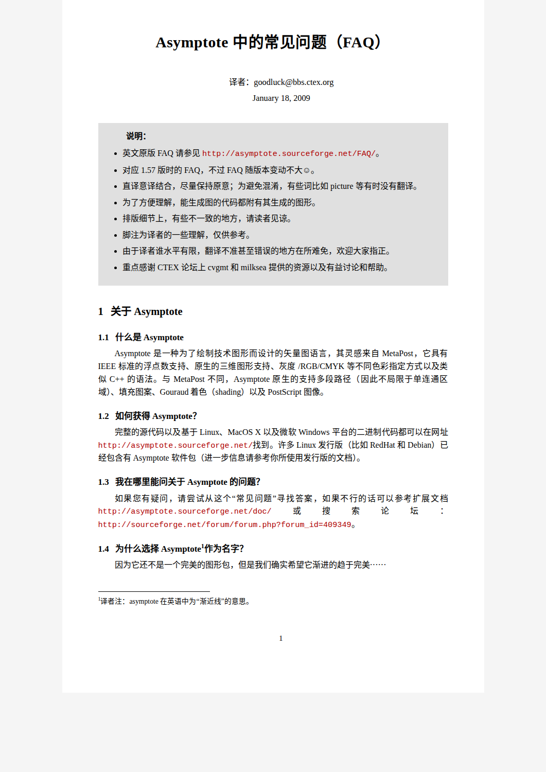Asymptote 中的常见问题（FAQ）
译者：goodluck@bbs.ctex.org
January 18, 2009
说明：
英文原版 FAQ 请参见 http://asymptote.sourceforge.net/FAQ/。
对应 1.57 版时的 FAQ，不过 FAQ 随版本变动不大☺。
直译意译结合，尽量保持原意；为避免混淆，有些词比如 picture 等有时没有翻译。
为了方便理解，能生成图的代码都附有其生成的图形。
排版细节上，有些不一致的地方，请读者见谅。
脚注为译者的一些理解，仅供参考。
由于译者谁水平有限，翻译不准甚至错误的地方在所难免，欢迎大家指正。
重点感谢 CTEX 论坛上 cvgmt 和 milksea 提供的资源以及有益讨论和帮助。
1关于 Asymptote
1.1什么是 Asymptote
Asymptote 是一种为了绘制技术图形而设计的矢量图语言，其灵感来自 MetaPost，它具有 IEEE 标准的浮点数支持、原生的三维图形支持、灰度 /RGB/CMYK 等不同色彩指定方式以及类似 C++ 的语法。与 MetaPost 不同，Asymptote 原生的支持多段路径（因此不局限于单连通区域）、填充图案、Gouraud 着色（shading）以及 PostScript 图像。
1.2如何获得 Asymptote？
完整的源代码以及基于 Linux、MacOS X 以及微软 Windows 平台的二进制代码都可以在网址 http://asymptote.sourceforge.net/找到。许多 Linux 发行版（比如 RedHat 和 Debian）已经包含有 Asymptote 软件包（进一步信息请参考你所使用发行版的文档）。
1.3我在哪里能问关于 Asymptote 的问题？
如果您有疑问，请尝试从这个“常见问题”寻找答案，如果不行的话可以参考扩展文档 http://asymptote.sourceforge.net/doc/或搜索论坛：http://sourceforge.net/forum/forum.php?forum_id=409349。
1.4为什么选择 Asymptote1作为名字？
因为它还不是一个完美的图形包，但是我们确实希望它渐进的趋于完美······
1译者注：asymptote 在英语中为“渐近线”的意思。
1